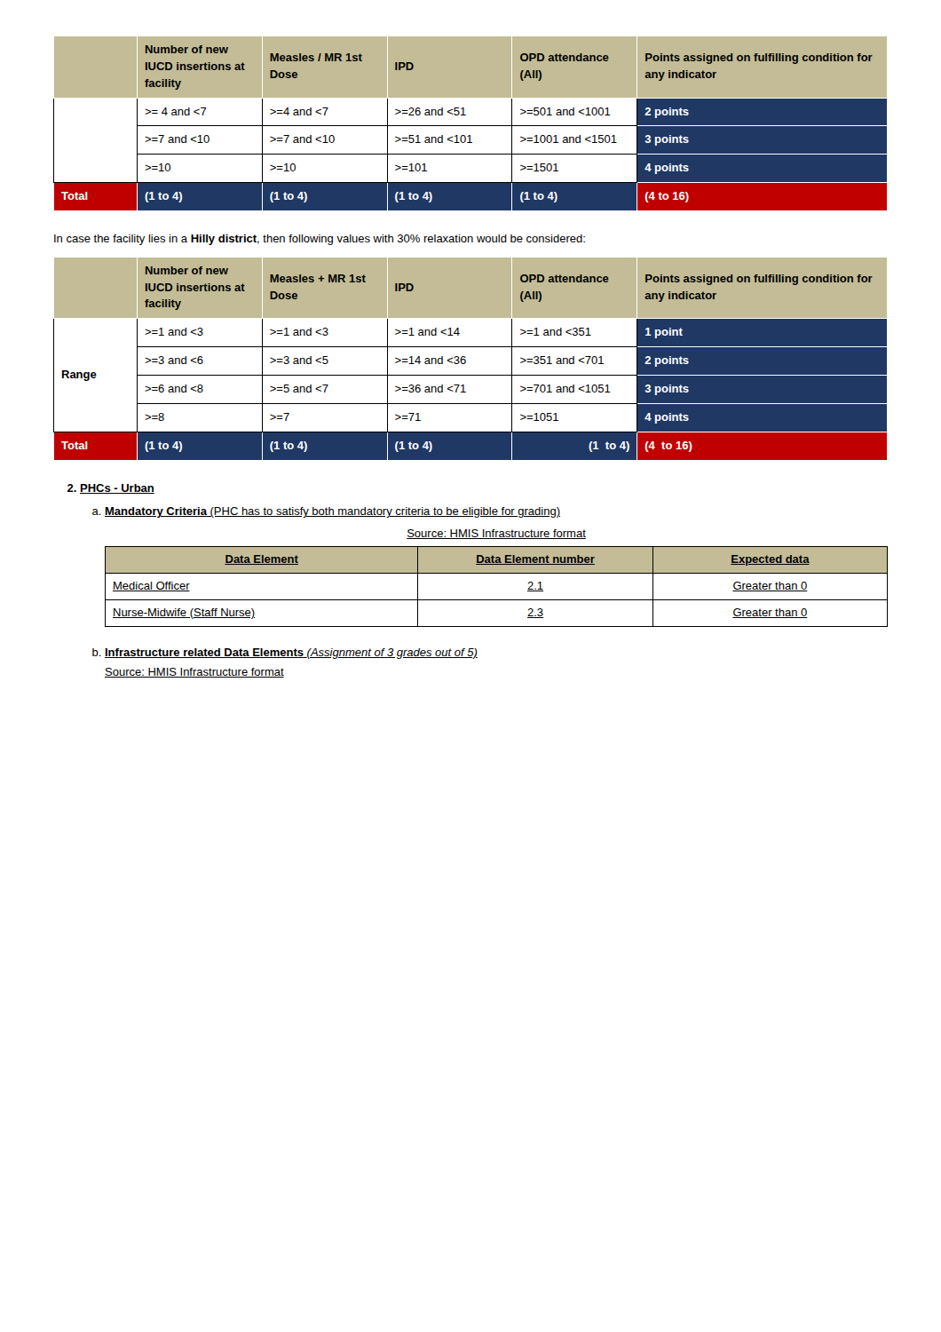| | Number of new IUCD insertions at facility | Measles / MR 1st Dose | IPD | OPD attendance (All) | Points assigned on fulfilling condition for any indicator |
| | >= 4 and <7 | >=4 and <7 | >=26 and <51 | >=501 and <1001 | 2 points |
| >=7 and <10 | >=7 and <10 | >=51 and <101 | >=1001 and <1501 | 3 points |
| >=10 | >=10 | >=101 | >=1501 | 4 points |
| Total | (1 to 4) | (1 to 4) | (1 to 4) | (1 to 4) | (4 to 16) |
In case the facility lies in a Hilly district, then following values with 30% relaxation would be considered:
| | Number of new IUCD insertions at facility | Measles + MR 1st Dose | IPD | OPD attendance (All) | Points assigned on fulfilling condition for any indicator |
| Range | >=1 and <3 | >=1 and <3 | >=1 and <14 | >=1 and <351 | 1 point |
| >=3 and <6 | >=3 and <5 | >=14 and <36 | >=351 and <701 | 2 points |
| >=6 and <8 | >=5 and <7 | >=36 and <71 | >=701 and <1051 | 3 points |
| >=8 | >=7 | >=71 | >=1051 | 4 points |
| Total | (1 to 4) | (1 to 4) | (1 to 4) | (1 to 4) | (4 to 16) |
PHCs - Urban
Mandatory Criteria (PHC has to satisfy both mandatory criteria to be eligible for grading)
Source: HMIS Infrastructure format
| Data Element | Data Element number | Expected data |
| --- | --- | --- |
| Medical Officer | 2.1 | Greater than 0 |
| Nurse-Midwife (Staff Nurse) | 2.3 | Greater than 0 |
Infrastructure related Data Elements (Assignment of 3 grades out of 5)
Source: HMIS Infrastructure format